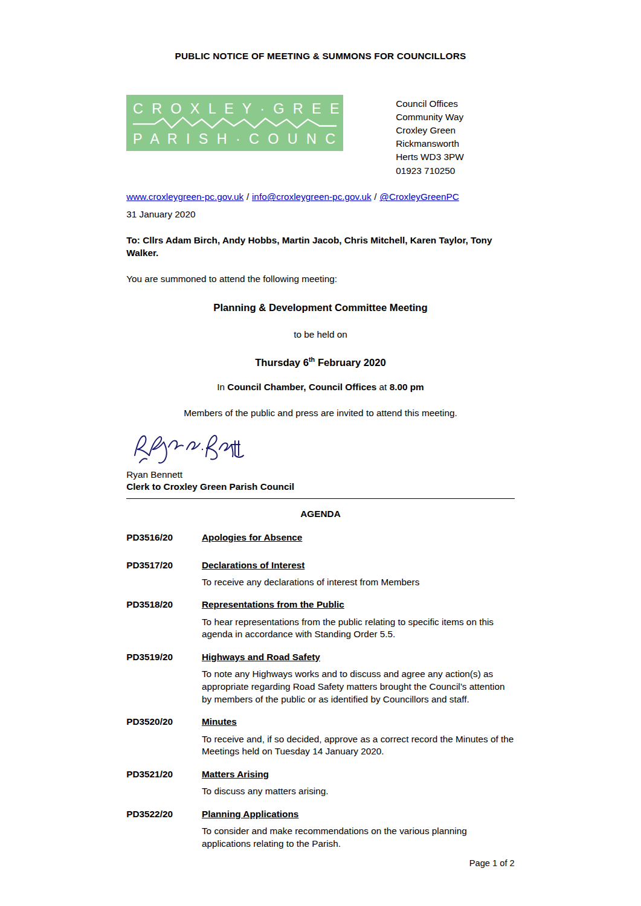PUBLIC NOTICE OF MEETING & SUMMONS FOR COUNCILLORS
C R O X L E Y · G R E E N P A R I S H · C O U N C I L
Council Offices
Community Way
Croxley Green
Rickmansworth
Herts WD3 3PW
01923 710250
www.croxleygreen-pc.gov.uk / info@croxleygreen-pc.gov.uk / @CroxleyGreenPC
31 January 2020
To: Cllrs Adam Birch, Andy Hobbs, Martin Jacob, Chris Mitchell, Karen Taylor, Tony Walker.
You are summoned to attend the following meeting:
Planning & Development Committee Meeting
to be held on
Thursday 6th February 2020
In Council Chamber, Council Offices at 8.00 pm
Members of the public and press are invited to attend this meeting.
Ryan Bennett
Clerk to Croxley Green Parish Council
AGENDA
| PD3516/20 | Apologies for Absence |
| PD3517/20 | Declarations of Interest To receive any declarations of interest from Members |
| PD3518/20 | Representations from the Public To hear representations from the public relating to specific items on this agenda in accordance with Standing Order 5.5. |
| PD3519/20 | Highways and Road Safety To note any Highways works and to discuss and agree any action(s) as appropriate regarding Road Safety matters brought the Council’s attention by members of the public or as identified by Councillors and staff. |
| PD3520/20 | Minutes To receive and, if so decided, approve as a correct record the Minutes of the Meetings held on Tuesday 14 January 2020. |
| PD3521/20 | Matters Arising To discuss any matters arising. |
| PD3522/20 | Planning Applications To consider and make recommendations on the various planning applications relating to the Parish. |
Page 1 of 2